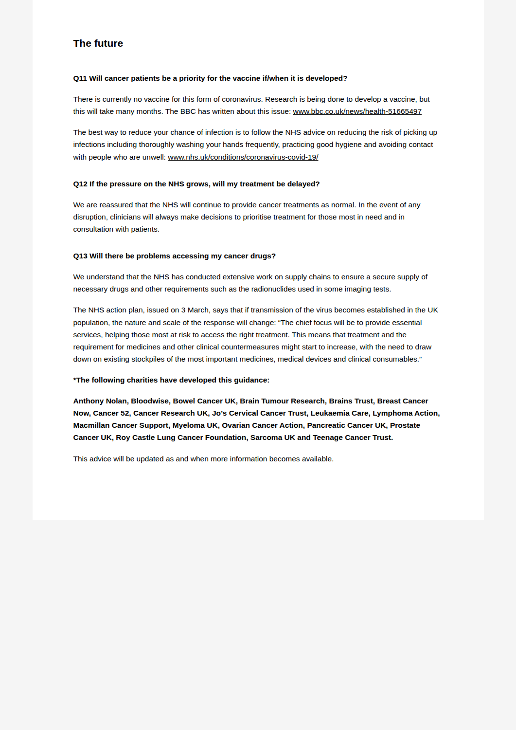The future
Q11 Will cancer patients be a priority for the vaccine if/when it is developed?
There is currently no vaccine for this form of coronavirus. Research is being done to develop a vaccine, but this will take many months. The BBC has written about this issue: www.bbc.co.uk/news/health-51665497
The best way to reduce your chance of infection is to follow the NHS advice on reducing the risk of picking up infections including thoroughly washing your hands frequently, practicing good hygiene and avoiding contact with people who are unwell: www.nhs.uk/conditions/coronavirus-covid-19/
Q12 If the pressure on the NHS grows, will my treatment be delayed?
We are reassured that the NHS will continue to provide cancer treatments as normal. In the event of any disruption, clinicians will always make decisions to prioritise treatment for those most in need and in consultation with patients.
Q13 Will there be problems accessing my cancer drugs?
We understand that the NHS has conducted extensive work on supply chains to ensure a secure supply of necessary drugs and other requirements such as the radionuclides used in some imaging tests.
The NHS action plan, issued on 3 March, says that if transmission of the virus becomes established in the UK population, the nature and scale of the response will change: “The chief focus will be to provide essential services, helping those most at risk to access the right treatment. This means that treatment and the requirement for medicines and other clinical countermeasures might start to increase, with the need to draw down on existing stockpiles of the most important medicines, medical devices and clinical consumables.”
*The following charities have developed this guidance:
Anthony Nolan, Bloodwise, Bowel Cancer UK, Brain Tumour Research, Brains Trust, Breast Cancer Now, Cancer 52, Cancer Research UK, Jo’s Cervical Cancer Trust, Leukaemia Care, Lymphoma Action, Macmillan Cancer Support, Myeloma UK, Ovarian Cancer Action, Pancreatic Cancer UK, Prostate Cancer UK, Roy Castle Lung Cancer Foundation, Sarcoma UK and Teenage Cancer Trust.
This advice will be updated as and when more information becomes available.